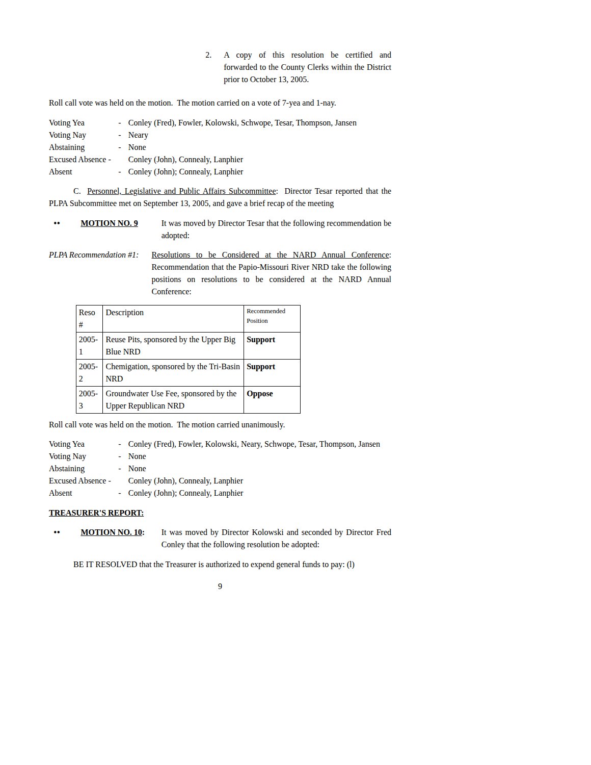2. A copy of this resolution be certified and forwarded to the County Clerks within the District prior to October 13, 2005.
Roll call vote was held on the motion. The motion carried on a vote of 7-yea and 1-nay.
| Voting Yea | - | Conley (Fred), Fowler, Kolowski, Schwope, Tesar, Thompson, Jansen |
| Voting Nay | - | Neary |
| Abstaining | - | None |
| Excused Absence - | | Conley (John), Connealy, Lanphier |
| Absent | - | Conley (John); Connealy, Lanphier |
C. Personnel, Legislative and Public Affairs Subcommittee: Director Tesar reported that the PLPA Subcommittee met on September 13, 2005, and gave a brief recap of the meeting
••
MOTION NO. 9
It was moved by Director Tesar that the following recommendation be adopted:
PLPA Recommendation #1:
Resolutions to be Considered at the NARD Annual Conference: Recommendation that the Papio-Missouri River NRD take the following positions on resolutions to be considered at the NARD Annual Conference:
| Reso # | Description | Recommended Position |
| --- | --- | --- |
| 2005-1 | Reuse Pits, sponsored by the Upper Big Blue NRD | Support |
| 2005-2 | Chemigation, sponsored by the Tri-Basin NRD | Support |
| 2005-3 | Groundwater Use Fee, sponsored by the Upper Republican NRD | Oppose |
Roll call vote was held on the motion. The motion carried unanimously.
| Voting Yea | - | Conley (Fred), Fowler, Kolowski, Neary, Schwope, Tesar, Thompson, Jansen |
| Voting Nay | - | None |
| Abstaining | - | None |
| Excused Absence - | | Conley (John), Connealy, Lanphier |
| Absent | - | Conley (John); Connealy, Lanphier |
TREASURER'S REPORT:
••
MOTION NO. 10:
It was moved by Director Kolowski and seconded by Director Fred Conley that the following resolution be adopted:
BE IT RESOLVED that the Treasurer is authorized to expend general funds to pay: (l)
9